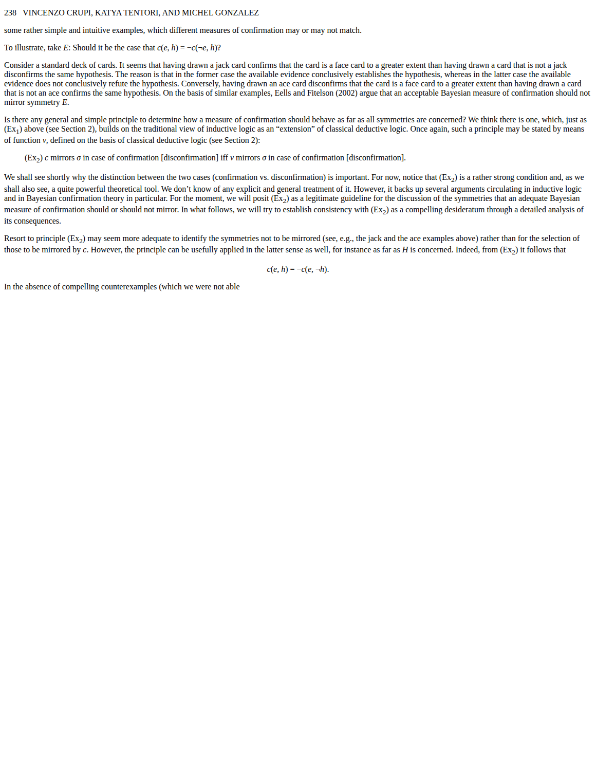238 VINCENZO CRUPI, KATYA TENTORI, AND MICHEL GONZALEZ
some rather simple and intuitive examples, which different measures of confirmation may or may not match.
To illustrate, take E: Should it be the case that c(e, h) = −c(¬e, h)?
Consider a standard deck of cards. It seems that having drawn a jack card confirms that the card is a face card to a greater extent than having drawn a card that is not a jack disconfirms the same hypothesis. The reason is that in the former case the available evidence conclusively establishes the hypothesis, whereas in the latter case the available evidence does not conclusively refute the hypothesis. Conversely, having drawn an ace card disconfirms that the card is a face card to a greater extent than having drawn a card that is not an ace confirms the same hypothesis. On the basis of similar examples, Eells and Fitelson (2002) argue that an acceptable Bayesian measure of confirmation should not mirror symmetry E.
Is there any general and simple principle to determine how a measure of confirmation should behave as far as all symmetries are concerned? We think there is one, which, just as (Ex1) above (see Section 2), builds on the traditional view of inductive logic as an “extension” of classical deductive logic. Once again, such a principle may be stated by means of function v, defined on the basis of classical deductive logic (see Section 2):
(Ex2) c mirrors σ in case of confirmation [disconfirmation] iff v mirrors σ in case of confirmation [disconfirmation].
We shall see shortly why the distinction between the two cases (confirmation vs. disconfirmation) is important. For now, notice that (Ex2) is a rather strong condition and, as we shall also see, a quite powerful theoretical tool. We don’t know of any explicit and general treatment of it. However, it backs up several arguments circulating in inductive logic and in Bayesian confirmation theory in particular. For the moment, we will posit (Ex2) as a legitimate guideline for the discussion of the symmetries that an adequate Bayesian measure of confirmation should or should not mirror. In what follows, we will try to establish consistency with (Ex2) as a compelling desideratum through a detailed analysis of its consequences.
Resort to principle (Ex2) may seem more adequate to identify the symmetries not to be mirrored (see, e.g., the jack and the ace examples above) rather than for the selection of those to be mirrored by c. However, the principle can be usefully applied in the latter sense as well, for instance as far as H is concerned. Indeed, from (Ex2) it follows that
c(e, h) = −c(e, ¬h).
In the absence of compelling counterexamples (which we were not able